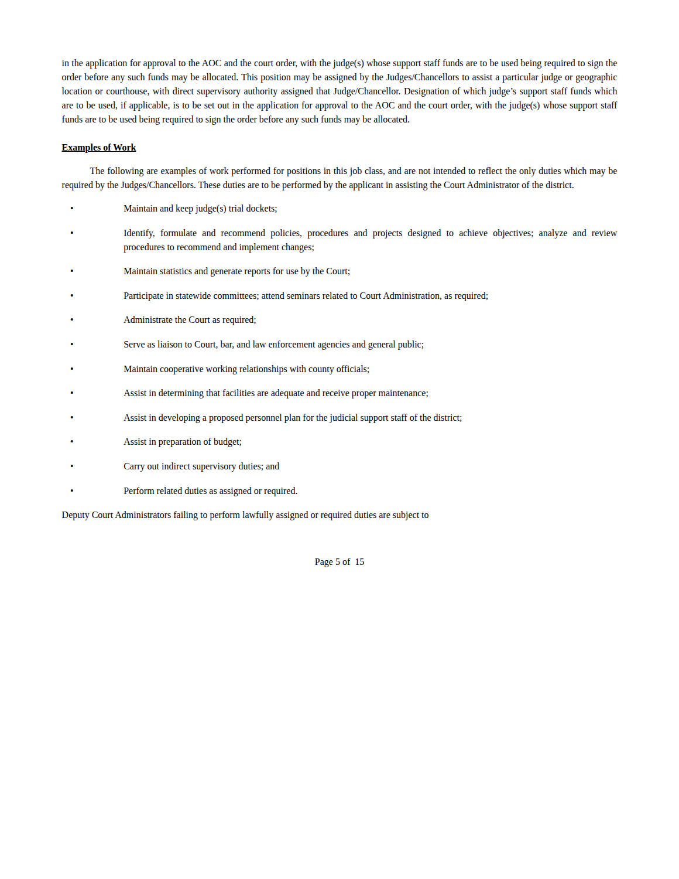in the application for approval to the AOC and the court order, with the judge(s) whose support staff funds are to be used being required to sign the order before any such funds may be allocated. This position may be assigned by the Judges/Chancellors to assist a particular judge or geographic location or courthouse, with direct supervisory authority assigned that Judge/Chancellor. Designation of which judge’s support staff funds which are to be used, if applicable, is to be set out in the application for approval to the AOC and the court order, with the judge(s) whose support staff funds are to be used being required to sign the order before any such funds may be allocated.
Examples of Work
The following are examples of work performed for positions in this job class, and are not intended to reflect the only duties which may be required by the Judges/Chancellors. These duties are to be performed by the applicant in assisting the Court Administrator of the district.
Maintain and keep judge(s) trial dockets;
Identify, formulate and recommend policies, procedures and projects designed to achieve objectives; analyze and review procedures to recommend and implement changes;
Maintain statistics and generate reports for use by the Court;
Participate in statewide committees; attend seminars related to Court Administration, as required;
Administrate the Court as required;
Serve as liaison to Court, bar, and law enforcement agencies and general public;
Maintain cooperative working relationships with county officials;
Assist in determining that facilities are adequate and receive proper maintenance;
Assist in developing a proposed personnel plan for the judicial support staff of the district;
Assist in preparation of budget;
Carry out indirect supervisory duties; and
Perform related duties as assigned or required.
Deputy Court Administrators failing to perform lawfully assigned or required duties are subject to
Page 5 of 15